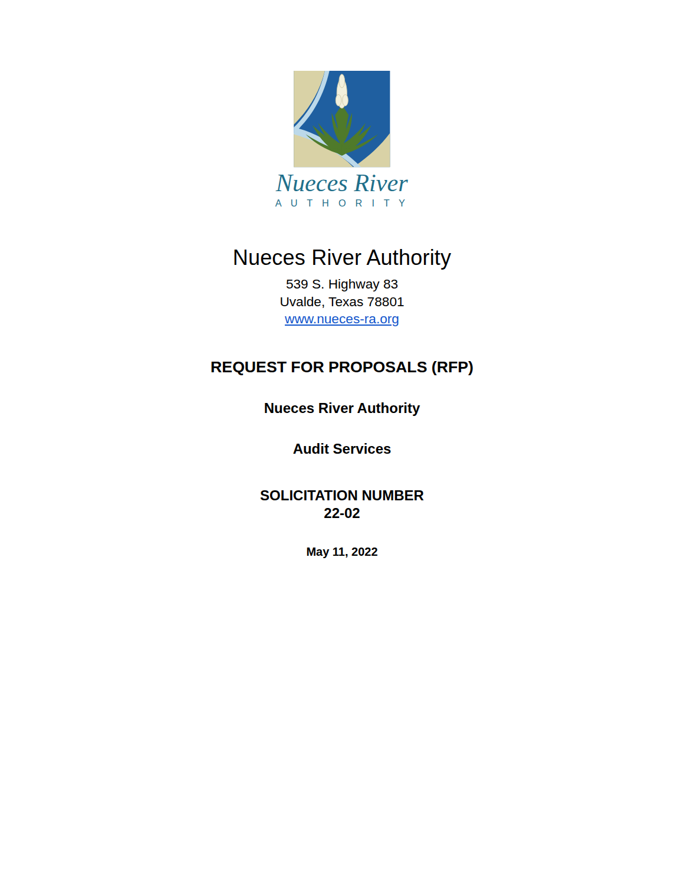Nueces River A U T H O R I T Y
Nueces River Authority
539 S. Highway 83
Uvalde, Texas 78801
www.nueces-ra.org
REQUEST FOR PROPOSALS (RFP)
Nueces River Authority
Audit Services
SOLICITATION NUMBER
22-02
May 11, 2022